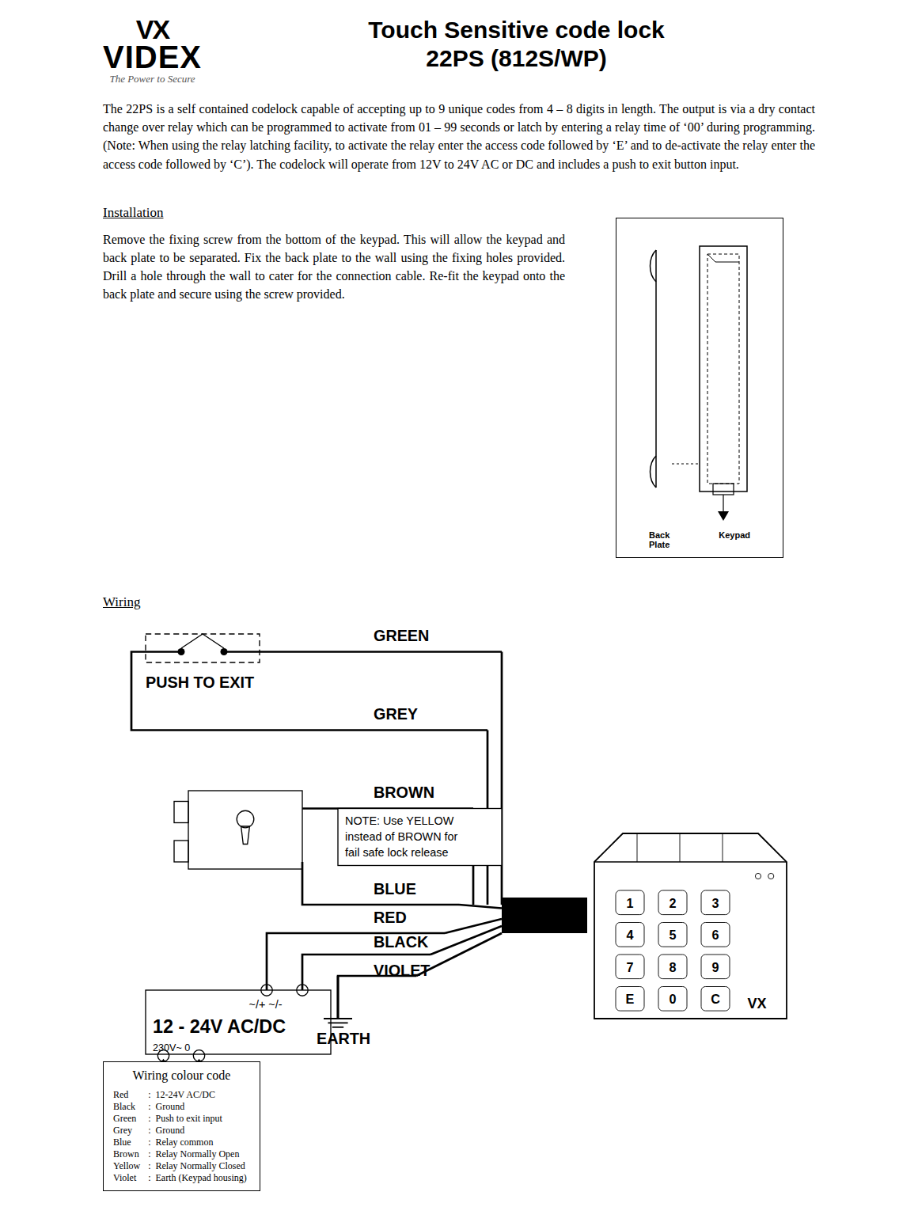VX
VIDEX
The Power to Secure
Touch Sensitive code lock
22PS (812S/WP)
The 22PS is a self contained codelock capable of accepting up to 9 unique codes from 4 – 8 digits in length. The output is via a dry contact change over relay which can be programmed to activate from 01 – 99 seconds or latch by entering a relay time of ‘00’ during programming. (Note: When using the relay latching facility, to activate the relay enter the access code followed by ‘E’ and to de-activate the relay enter the access code followed by ‘C’). The codelock will operate from 12V to 24V AC or DC and includes a push to exit button input.
Installation
Remove the fixing screw from the bottom of the keypad. This will allow the keypad and back plate to be separated. Fix the back plate to the wall using the fixing holes provided. Drill a hole through the wall to cater for the connection cable. Re-fit the keypad onto the back plate and secure using the screw provided.
Back
Plate Keypad
Wiring
PUSH TO EXIT GREEN GREY BROWN NOTE: Use YELLOW instead of BROWN for fail safe lock release BLUE RED BLACK VIOLET ~/+ ~/- 12 - 24V AC/DC 230V~ 0 EARTH 1 2 3 4 5 6 7 8 9 E 0 C VX
Wiring colour code
| Red | : | 12-24V AC/DC |
| Black | : | Ground |
| Green | : | Push to exit input |
| Grey | : | Ground |
| Blue | : | Relay common |
| Brown | : | Relay Normally Open |
| Yellow | : | Relay Normally Closed |
| Violet | : | Earth (Keypad housing) |